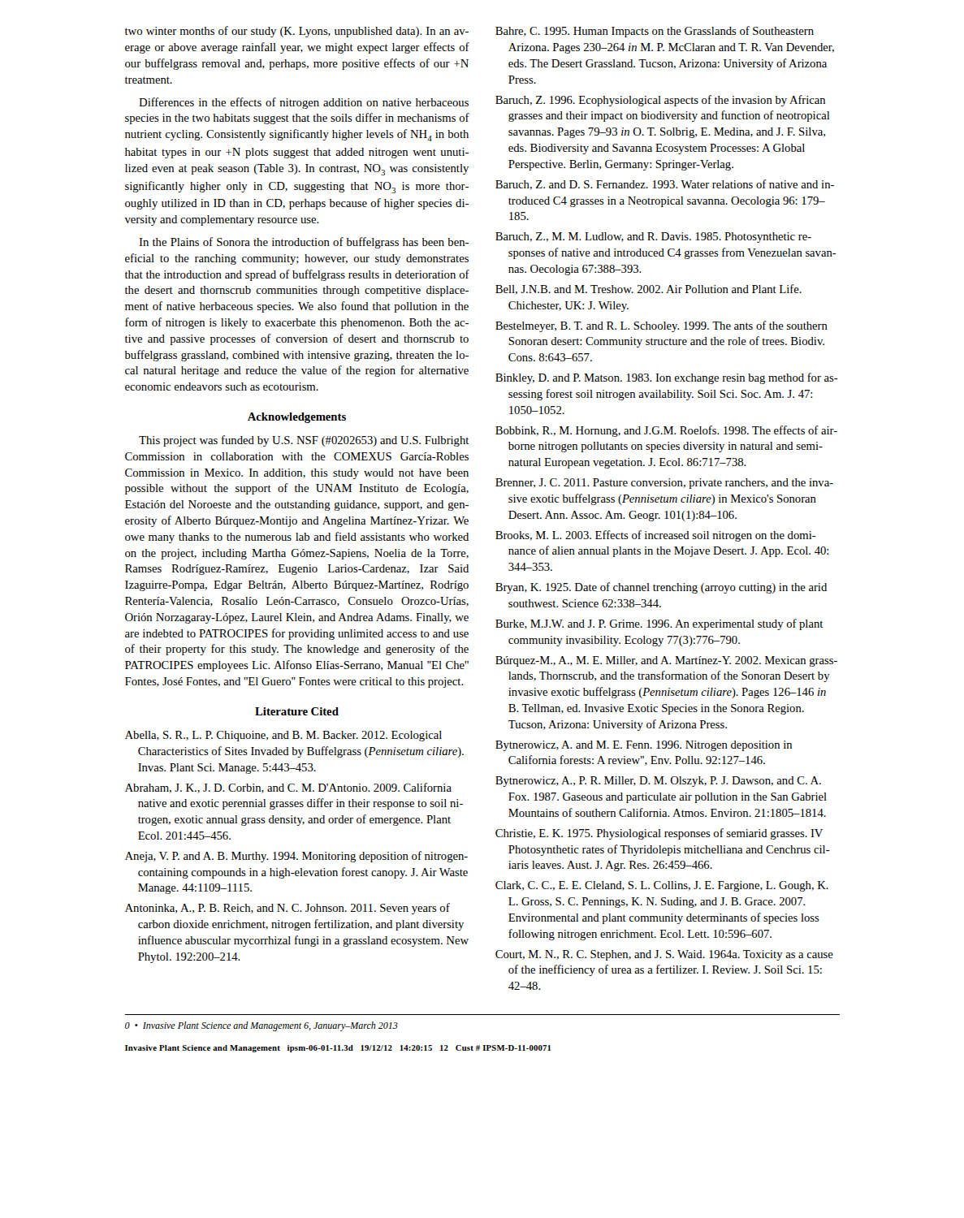two winter months of our study (K. Lyons, unpublished data). In an average or above average rainfall year, we might expect larger effects of our buffelgrass removal and, perhaps, more positive effects of our +N treatment.
Differences in the effects of nitrogen addition on native herbaceous species in the two habitats suggest that the soils differ in mechanisms of nutrient cycling. Consistently significantly higher levels of NH4 in both habitat types in our +N plots suggest that added nitrogen went unutilized even at peak season (Table 3). In contrast, NO3 was consistently significantly higher only in CD, suggesting that NO3 is more thoroughly utilized in ID than in CD, perhaps because of higher species diversity and complementary resource use.
In the Plains of Sonora the introduction of buffelgrass has been beneficial to the ranching community; however, our study demonstrates that the introduction and spread of buffelgrass results in deterioration of the desert and thornscrub communities through competitive displacement of native herbaceous species. We also found that pollution in the form of nitrogen is likely to exacerbate this phenomenon. Both the active and passive processes of conversion of desert and thornscrub to buffelgrass grassland, combined with intensive grazing, threaten the local natural heritage and reduce the value of the region for alternative economic endeavors such as ecotourism.
Acknowledgements
This project was funded by U.S. NSF (#0202653) and U.S. Fulbright Commission in collaboration with the COMEXUS García-Robles Commission in Mexico. In addition, this study would not have been possible without the support of the UNAM Instituto de Ecología, Estación del Noroeste and the outstanding guidance, support, and generosity of Alberto Búrquez-Montijo and Angelina Martínez-Yrizar. We owe many thanks to the numerous lab and field assistants who worked on the project, including Martha Gómez-Sapiens, Noelia de la Torre, Ramses Rodríguez-Ramírez, Eugenio Larios-Cardenaz, Izar Said Izaguirre-Pompa, Edgar Beltrán, Alberto Búrquez-Martínez, Rodrígo Rentería-Valencia, Rosalío León-Carrasco, Consuelo Orozco-Urías, Orión Norzagaray-López, Laurel Klein, and Andrea Adams. Finally, we are indebted to PATROCIPES for providing unlimited access to and use of their property for this study. The knowledge and generosity of the PATROCIPES employees Lic. Alfonso Elías-Serrano, Manual ''El Che'' Fontes, José Fontes, and ''El Guero'' Fontes were critical to this project.
Literature Cited
Abella, S. R., L. P. Chiquoine, and B. M. Backer. 2012. Ecological Characteristics of Sites Invaded by Buffelgrass (Pennisetum ciliare). Invas. Plant Sci. Manage. 5:443–453.
Abraham, J. K., J. D. Corbin, and C. M. D'Antonio. 2009. California native and exotic perennial grasses differ in their response to soil nitrogen, exotic annual grass density, and order of emergence. Plant Ecol. 201:445–456.
Aneja, V. P. and A. B. Murthy. 1994. Monitoring deposition of nitrogen-containing compounds in a high-elevation forest canopy. J. Air Waste Manage. 44:1109–1115.
Antoninka, A., P. B. Reich, and N. C. Johnson. 2011. Seven years of carbon dioxide enrichment, nitrogen fertilization, and plant diversity influence abuscular mycorrhizal fungi in a grassland ecosystem. New Phytol. 192:200–214.
Bahre, C. 1995. Human Impacts on the Grasslands of Southeastern Arizona. Pages 230–264 in M. P. McClaran and T. R. Van Devender, eds. The Desert Grassland. Tucson, Arizona: University of Arizona Press.
Baruch, Z. 1996. Ecophysiological aspects of the invasion by African grasses and their impact on biodiversity and function of neotropical savannas. Pages 79–93 in O. T. Solbrig, E. Medina, and J. F. Silva, eds. Biodiversity and Savanna Ecosystem Processes: A Global Perspective. Berlin, Germany: Springer-Verlag.
Baruch, Z. and D. S. Fernandez. 1993. Water relations of native and introduced C4 grasses in a Neotropical savanna. Oecologia 96: 179–185.
Baruch, Z., M. M. Ludlow, and R. Davis. 1985. Photosynthetic responses of native and introduced C4 grasses from Venezuelan savannas. Oecologia 67:388–393.
Bell, J.N.B. and M. Treshow. 2002. Air Pollution and Plant Life. Chichester, UK: J. Wiley.
Bestelmeyer, B. T. and R. L. Schooley. 1999. The ants of the southern Sonoran desert: Community structure and the role of trees. Biodiv. Cons. 8:643–657.
Binkley, D. and P. Matson. 1983. Ion exchange resin bag method for assessing forest soil nitrogen availability. Soil Sci. Soc. Am. J. 47: 1050–1052.
Bobbink, R., M. Hornung, and J.G.M. Roelofs. 1998. The effects of airborne nitrogen pollutants on species diversity in natural and semi-natural European vegetation. J. Ecol. 86:717–738.
Brenner, J. C. 2011. Pasture conversion, private ranchers, and the invasive exotic buffelgrass (Pennisetum ciliare) in Mexico's Sonoran Desert. Ann. Assoc. Am. Geogr. 101(1):84–106.
Brooks, M. L. 2003. Effects of increased soil nitrogen on the dominance of alien annual plants in the Mojave Desert. J. App. Ecol. 40: 344–353.
Bryan, K. 1925. Date of channel trenching (arroyo cutting) in the arid southwest. Science 62:338–344.
Burke, M.J.W. and J. P. Grime. 1996. An experimental study of plant community invasibility. Ecology 77(3):776–790.
Búrquez-M., A., M. E. Miller, and A. Martínez-Y. 2002. Mexican grasslands, Thornscrub, and the transformation of the Sonoran Desert by invasive exotic buffelgrass (Pennisetum ciliare). Pages 126–146 in B. Tellman, ed. Invasive Exotic Species in the Sonora Region. Tucson, Arizona: University of Arizona Press.
Bytnerowicz, A. and M. E. Fenn. 1996. Nitrogen deposition in California forests: A review'', Env. Pollu. 92:127–146.
Bytnerowicz, A., P. R. Miller, D. M. Olszyk, P. J. Dawson, and C. A. Fox. 1987. Gaseous and particulate air pollution in the San Gabriel Mountains of southern California. Atmos. Environ. 21:1805–1814.
Christie, E. K. 1975. Physiological responses of semiarid grasses. IV Photosynthetic rates of Thyridolepis mitchelliana and Cenchrus ciliaris leaves. Aust. J. Agr. Res. 26:459–466.
Clark, C. C., E. E. Cleland, S. L. Collins, J. E. Fargione, L. Gough, K. L. Gross, S. C. Pennings, K. N. Suding, and J. B. Grace. 2007. Environmental and plant community determinants of species loss following nitrogen enrichment. Ecol. Lett. 10:596–607.
Court, M. N., R. C. Stephen, and J. S. Waid. 1964a. Toxicity as a cause of the inefficiency of urea as a fertilizer. I. Review. J. Soil Sci. 15: 42–48.
0 • Invasive Plant Science and Management 6, January–March 2013
Invasive Plant Science and Management ipsm-06-01-11.3d 19/12/12 14:20:15 12 Cust # IPSM-D-11-00071